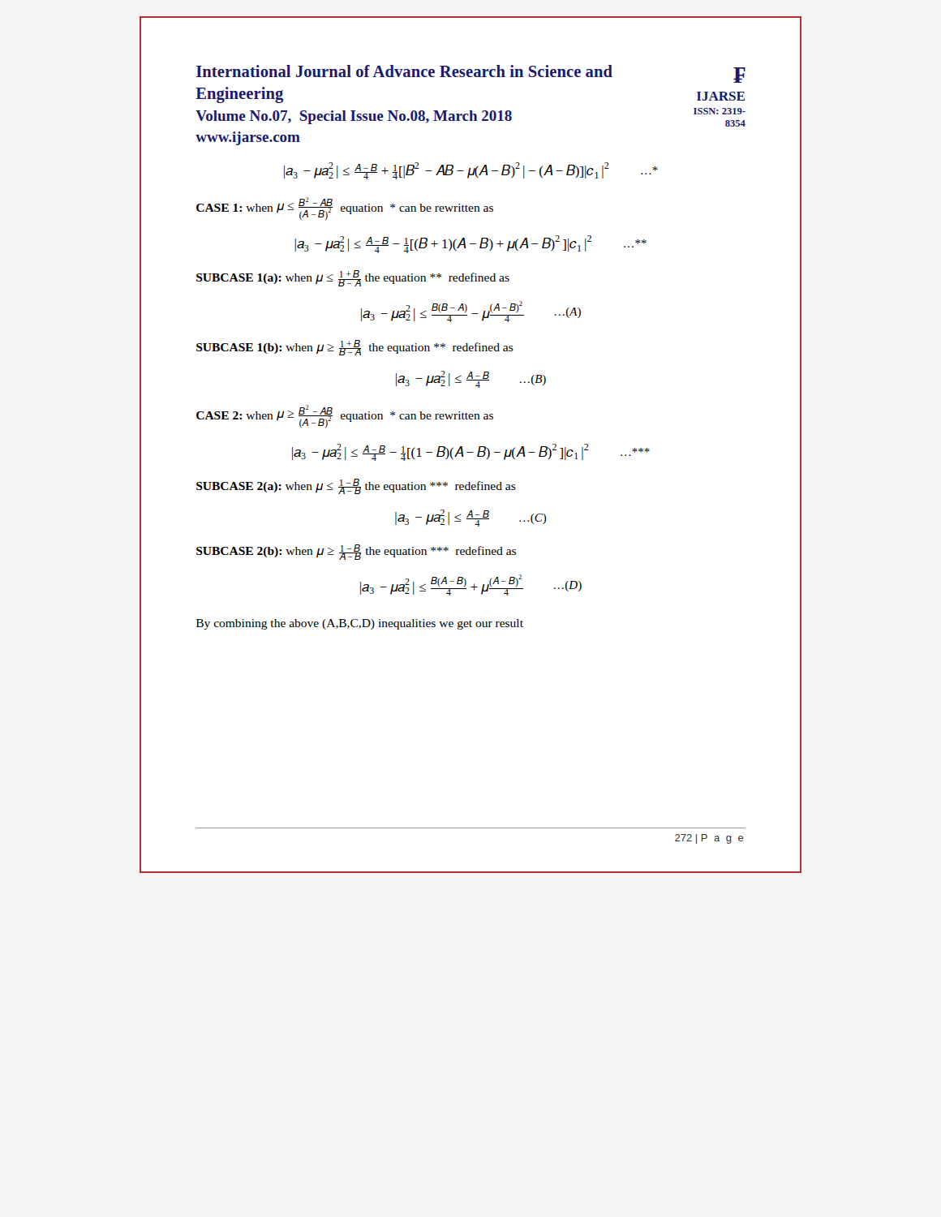International Journal of Advance Research in Science and Engineering
Volume No.07, Special Issue No.08, March 2018
www.ijarse.com
₣
IJARSE
ISSN: 2319-8354
| a3 − μ a22 | ≤ A−B 4 + 14 [ | B2 − AB − μ (A−B) 2 | − (A−B) ] |c1| 2 …*
CASE 1: when μ ≤ B2−AB (A−B) 2 equation * can be rewritten as
| a3 − μ a22 | ≤ A−B 4 − 14 [ (B+1) (A−B) + μ (A−B) 2 ] |c1| 2 …**
SUBCASE 1(a): when μ ≤ 1+B B−A the equation ** redefined as
| a3 − μ a22 | ≤ B(B−A) 4 − μ (A−B) 2 4 …(A)
SUBCASE 1(b): when μ ≥ 1+B B−A the equation ** redefined as
| a3 − μ a22 | ≤ A−B 4 …(B)
CASE 2: when μ ≥ B2−AB (A−B) 2 equation * can be rewritten as
| a3 − μ a22 | ≤ A−B 4 − 14 [ (1−B) (A−B) − μ (A−B) 2 ] |c1| 2 …***
SUBCASE 2(a): when μ ≤ 1−B A−B the equation *** redefined as
| a3 − μ a22 | ≤ A−B 4 …(C)
SUBCASE 2(b): when μ ≥ 1−B A−B the equation *** redefined as
| a3 − μ a22 | ≤ B(A−B) 4 + μ (A−B) 2 4 …(D)
By combining the above (A,B,C,D) inequalities we get our result
272 | P a g e